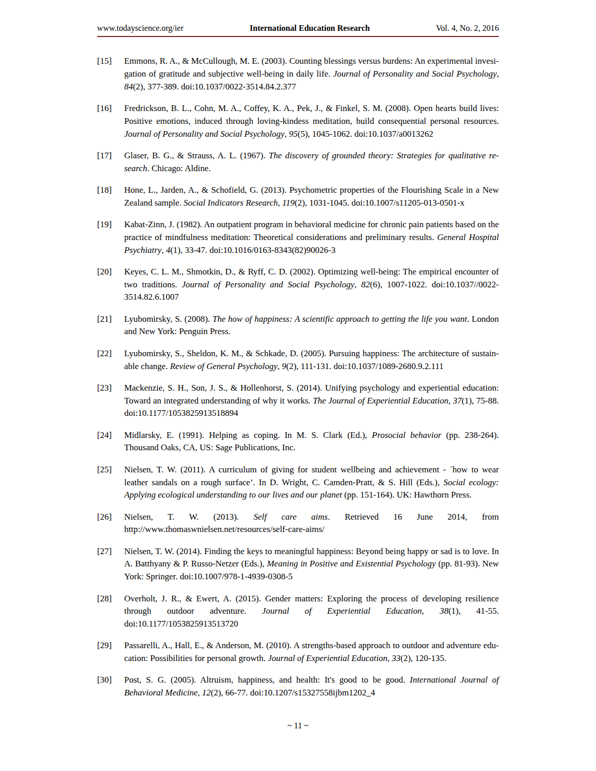www.todayscience.org/ier International Education Research Vol. 4, No. 2, 2016
[15] Emmons, R. A., & McCullough, M. E. (2003). Counting blessings versus burdens: An experimental invesigation of gratitude and subjective well-being in daily life. Journal of Personality and Social Psychology, 84(2), 377-389. doi:10.1037/0022-3514.84.2.377
[16] Fredrickson, B. L., Cohn, M. A., Coffey, K. A., Pek, J., & Finkel, S. M. (2008). Open hearts build lives: Positive emotions, induced through loving-kindess meditation, build consequential personal resources. Journal of Personality and Social Psychology, 95(5), 1045-1062. doi:10.1037/a0013262
[17] Glaser, B. G., & Strauss, A. L. (1967). The discovery of grounded theory: Strategies for qualitative research. Chicago: Aldine.
[18] Hone, L., Jarden, A., & Schofield, G. (2013). Psychometric properties of the Flourishing Scale in a New Zealand sample. Social Indicators Research, 119(2), 1031-1045. doi:10.1007/s11205-013-0501-x
[19] Kabat-Zinn, J. (1982). An outpatient program in behavioral medicine for chronic pain patients based on the practice of mindfulness meditation: Theoretical considerations and preliminary results. General Hospital Psychiatry, 4(1), 33-47. doi:10.1016/0163-8343(82)90026-3
[20] Keyes, C. L. M., Shmotkin, D., & Ryff, C. D. (2002). Optimizing well-being: The empirical encounter of two traditions. Journal of Personality and Social Psychology, 82(6), 1007-1022. doi:10.1037//0022-3514.82.6.1007
[21] Lyubomirsky, S. (2008). The how of happiness: A scientific approach to getting the life you want. London and New York: Penguin Press.
[22] Lyubomirsky, S., Sheldon, K. M., & Schkade, D. (2005). Pursuing happiness: The architecture of sustainable change. Review of General Psychology, 9(2), 111-131. doi:10.1037/1089-2680.9.2.111
[23] Mackenzie, S. H., Son, J. S., & Hollenhorst, S. (2014). Unifying psychology and experiential education: Toward an integrated understanding of why it works. The Journal of Experiential Education, 37(1), 75-88. doi:10.1177/1053825913518894
[24] Midlarsky, E. (1991). Helping as coping. In M. S. Clark (Ed.), Prosocial behavior (pp. 238-264). Thousand Oaks, CA, US: Sage Publications, Inc.
[25] Nielsen, T. W. (2011). A curriculum of giving for student wellbeing and achievement - ´how to wear leather sandals on a rough surface’. In D. Wright, C. Camden-Pratt, & S. Hill (Eds.), Social ecology: Applying ecological understanding to our lives and our planet (pp. 151-164). UK: Hawthorn Press.
[26] Nielsen, T. W. (2013). Self care aims. Retrieved 16 June 2014, from http://www.thomaswnielsen.net/resources/self-care-aims/
[27] Nielsen, T. W. (2014). Finding the keys to meaningful happiness: Beyond being happy or sad is to love. In A. Batthyany & P. Russo-Netzer (Eds.), Meaning in Positive and Existential Psychology (pp. 81-93). New York: Springer. doi:10.1007/978-1-4939-0308-5
[28] Overholt, J. R., & Ewert, A. (2015). Gender matters: Exploring the process of developing resilience through outdoor adventure. Journal of Experiential Education, 38(1), 41-55. doi:10.1177/1053825913513720
[29] Passarelli, A., Hall, E., & Anderson, M. (2010). A strengths-based approach to outdoor and adventure education: Possibilities for personal growth. Journal of Experiential Education, 33(2), 120-135.
[30] Post, S. G. (2005). Altruism, happiness, and health: It's good to be good. International Journal of Behavioral Medicine, 12(2), 66-77. doi:10.1207/s15327558ijbm1202_4
~ 11 ~